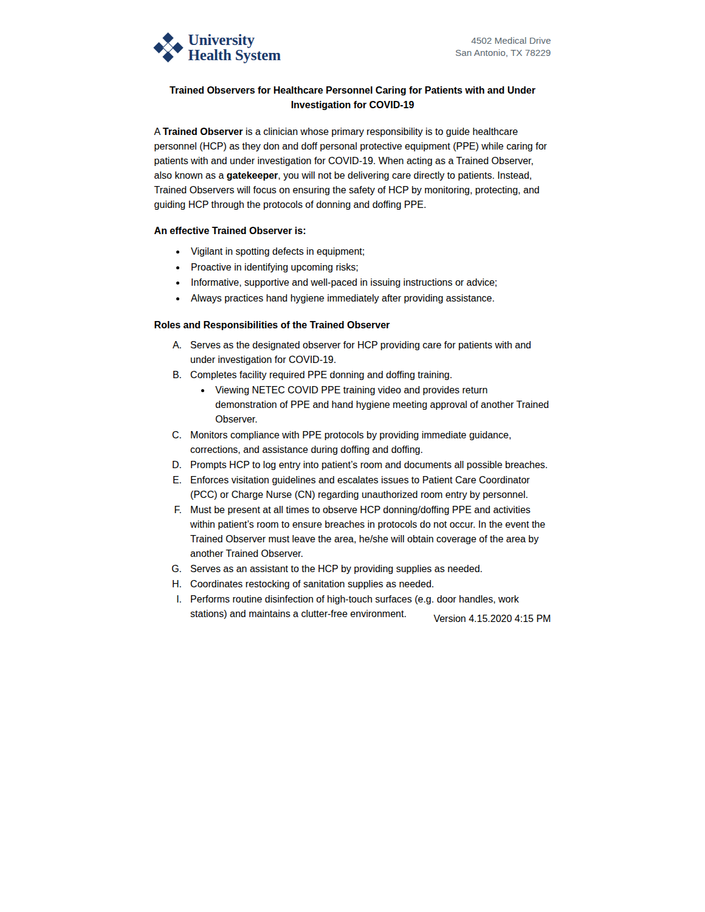University
Health System
4502 Medical Drive
San Antonio, TX 78229
Trained Observers for Healthcare Personnel Caring for Patients with and Under Investigation for COVID-19
A Trained Observer is a clinician whose primary responsibility is to guide healthcare personnel (HCP) as they don and doff personal protective equipment (PPE) while caring for patients with and under investigation for COVID-19. When acting as a Trained Observer, also known as a gatekeeper, you will not be delivering care directly to patients. Instead, Trained Observers will focus on ensuring the safety of HCP by monitoring, protecting, and guiding HCP through the protocols of donning and doffing PPE.
An effective Trained Observer is:
Vigilant in spotting defects in equipment;
Proactive in identifying upcoming risks;
Informative, supportive and well-paced in issuing instructions or advice;
Always practices hand hygiene immediately after providing assistance.
Roles and Responsibilities of the Trained Observer
Serves as the designated observer for HCP providing care for patients with and under investigation for COVID-19.
Completes facility required PPE donning and doffing training.
Viewing NETEC COVID PPE training video and provides return demonstration of PPE and hand hygiene meeting approval of another Trained Observer.
Monitors compliance with PPE protocols by providing immediate guidance, corrections, and assistance during doffing and doffing.
Prompts HCP to log entry into patient’s room and documents all possible breaches.
Enforces visitation guidelines and escalates issues to Patient Care Coordinator (PCC) or Charge Nurse (CN) regarding unauthorized room entry by personnel.
Must be present at all times to observe HCP donning/doffing PPE and activities within patient’s room to ensure breaches in protocols do not occur. In the event the Trained Observer must leave the area, he/she will obtain coverage of the area by another Trained Observer.
Serves as an assistant to the HCP by providing supplies as needed.
Coordinates restocking of sanitation supplies as needed.
Performs routine disinfection of high-touch surfaces (e.g. door handles, work stations) and maintains a clutter-free environment.
Version 4.15.2020 4:15 PM